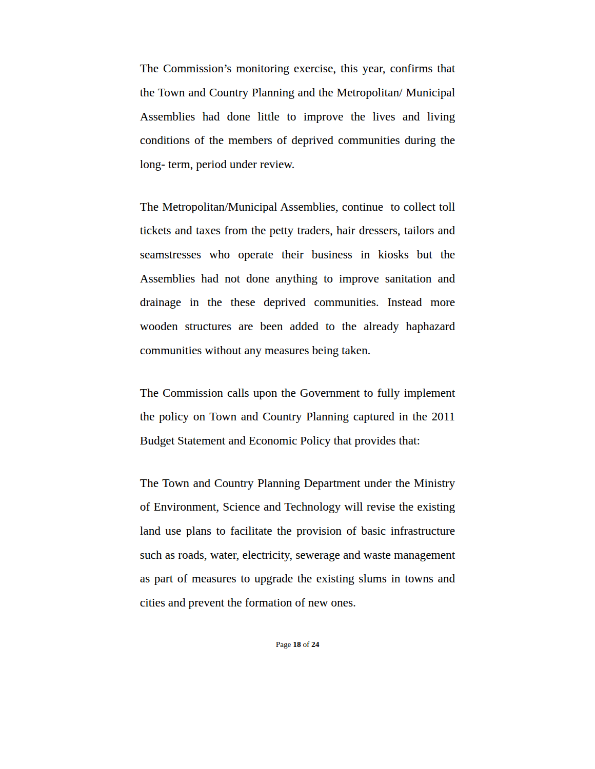The Commission’s monitoring exercise, this year, confirms that the Town and Country Planning and the Metropolitan/ Municipal Assemblies had done little to improve the lives and living conditions of the members of deprived communities during the long- term, period under review.
The Metropolitan/Municipal Assemblies, continue to collect toll tickets and taxes from the petty traders, hair dressers, tailors and seamstresses who operate their business in kiosks but the Assemblies had not done anything to improve sanitation and drainage in the these deprived communities. Instead more wooden structures are been added to the already haphazard communities without any measures being taken.
The Commission calls upon the Government to fully implement the policy on Town and Country Planning captured in the 2011 Budget Statement and Economic Policy that provides that:
The Town and Country Planning Department under the Ministry of Environment, Science and Technology will revise the existing land use plans to facilitate the provision of basic infrastructure such as roads, water, electricity, sewerage and waste management as part of measures to upgrade the existing slums in towns and cities and prevent the formation of new ones.
Page 18 of 24